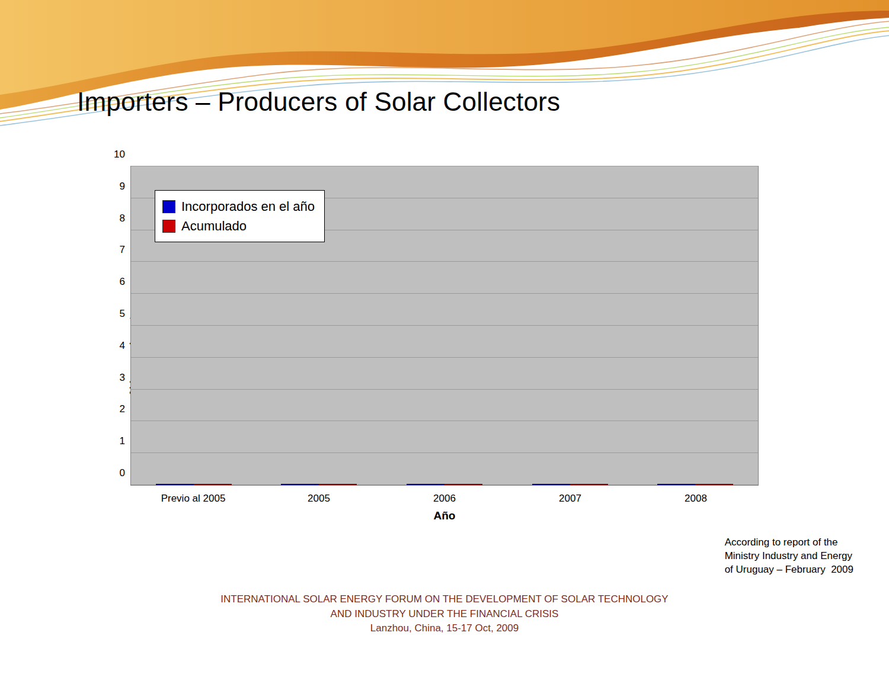Importers – Producers of Solar Collectors
Número de actores
0
1
2
3
4
5
6
7
8
9
10
Incorporados en el año
Acumulado
Previo al 2005 2005 2006 2007 2008
Año
According to report of the
Ministry Industry and Energy
of Uruguay – February 2009
INTERNATIONAL SOLAR ENERGY FORUM ON THE DEVELOPMENT OF SOLAR TECHNOLOGY
AND INDUSTRY UNDER THE FINANCIAL CRISIS
Lanzhou, China, 15-17 Oct, 2009